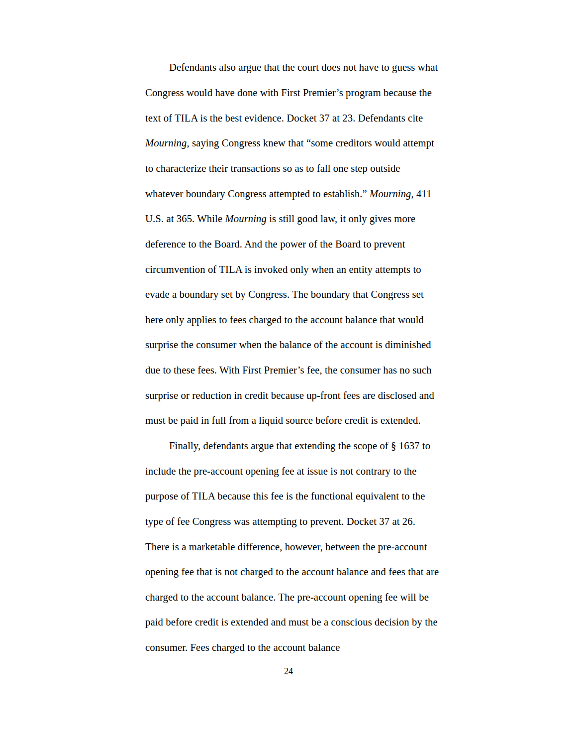Defendants also argue that the court does not have to guess what Congress would have done with First Premier’s program because the text of TILA is the best evidence. Docket 37 at 23. Defendants cite Mourning, saying Congress knew that “some creditors would attempt to characterize their transactions so as to fall one step outside whatever boundary Congress attempted to establish.” Mourning, 411 U.S. at 365. While Mourning is still good law, it only gives more deference to the Board. And the power of the Board to prevent circumvention of TILA is invoked only when an entity attempts to evade a boundary set by Congress. The boundary that Congress set here only applies to fees charged to the account balance that would surprise the consumer when the balance of the account is diminished due to these fees. With First Premier’s fee, the consumer has no such surprise or reduction in credit because up-front fees are disclosed and must be paid in full from a liquid source before credit is extended.
Finally, defendants argue that extending the scope of § 1637 to include the pre-account opening fee at issue is not contrary to the purpose of TILA because this fee is the functional equivalent to the type of fee Congress was attempting to prevent. Docket 37 at 26. There is a marketable difference, however, between the pre-account opening fee that is not charged to the account balance and fees that are charged to the account balance. The pre-account opening fee will be paid before credit is extended and must be a conscious decision by the consumer. Fees charged to the account balance
24